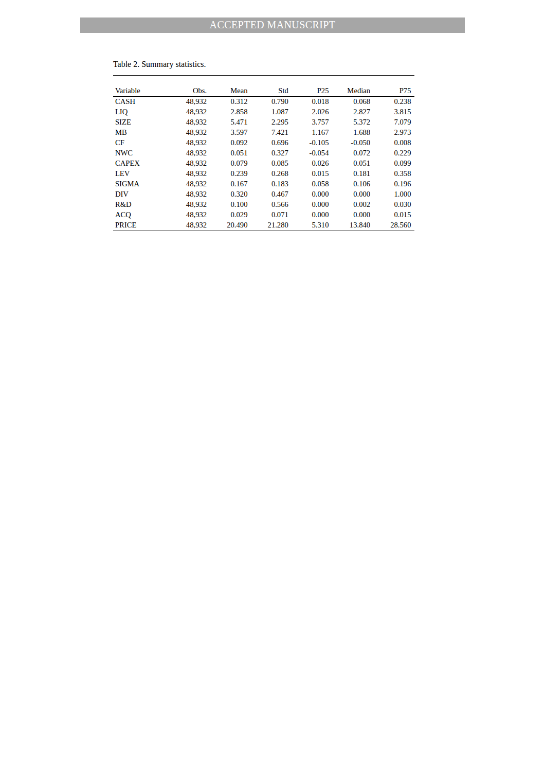ACCEPTED MANUSCRIPT
Table 2. Summary statistics.
| Variable | Obs. | Mean | Std | P25 | Median | P75 |
| --- | --- | --- | --- | --- | --- | --- |
| CASH | 48,932 | 0.312 | 0.790 | 0.018 | 0.068 | 0.238 |
| LIQ | 48,932 | 2.858 | 1.087 | 2.026 | 2.827 | 3.815 |
| SIZE | 48,932 | 5.471 | 2.295 | 3.757 | 5.372 | 7.079 |
| MB | 48,932 | 3.597 | 7.421 | 1.167 | 1.688 | 2.973 |
| CF | 48,932 | 0.092 | 0.696 | -0.105 | -0.050 | 0.008 |
| NWC | 48,932 | 0.051 | 0.327 | -0.054 | 0.072 | 0.229 |
| CAPEX | 48,932 | 0.079 | 0.085 | 0.026 | 0.051 | 0.099 |
| LEV | 48,932 | 0.239 | 0.268 | 0.015 | 0.181 | 0.358 |
| SIGMA | 48,932 | 0.167 | 0.183 | 0.058 | 0.106 | 0.196 |
| DIV | 48,932 | 0.320 | 0.467 | 0.000 | 0.000 | 1.000 |
| R&D | 48,932 | 0.100 | 0.566 | 0.000 | 0.002 | 0.030 |
| ACQ | 48,932 | 0.029 | 0.071 | 0.000 | 0.000 | 0.015 |
| PRICE | 48,932 | 20.490 | 21.280 | 5.310 | 13.840 | 28.560 |